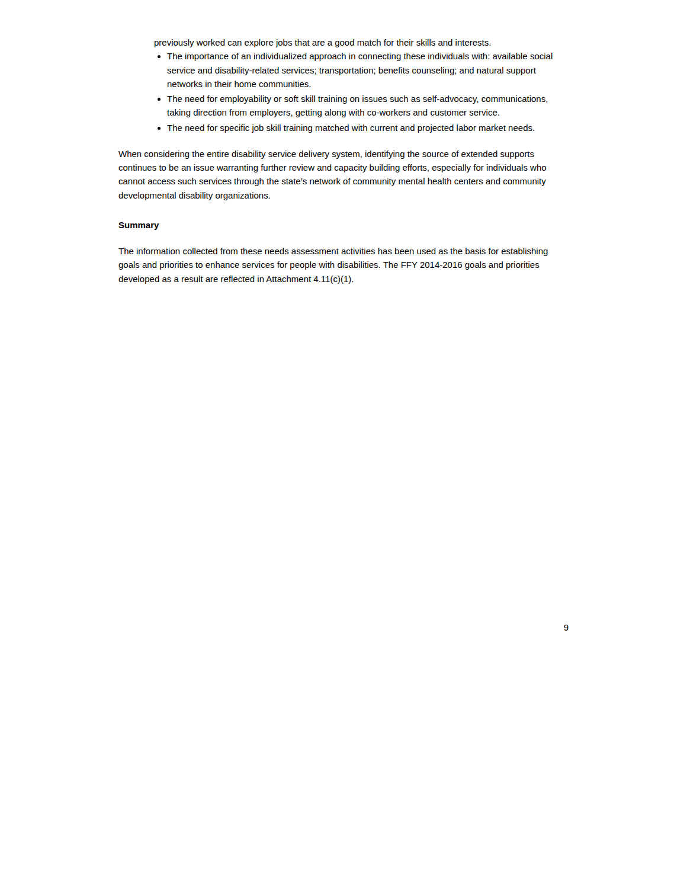previously worked can explore jobs that are a good match for their skills and interests.
The importance of an individualized approach in connecting these individuals with: available social service and disability-related services; transportation; benefits counseling; and natural support networks in their home communities.
The need for employability or soft skill training on issues such as self-advocacy, communications, taking direction from employers, getting along with co-workers and customer service.
The need for specific job skill training matched with current and projected labor market needs.
When considering the entire disability service delivery system, identifying the source of extended supports continues to be an issue warranting further review and capacity building efforts, especially for individuals who cannot access such services through the state’s network of community mental health centers and community developmental disability organizations.
Summary
The information collected from these needs assessment activities has been used as the basis for establishing goals and priorities to enhance services for people with disabilities. The FFY 2014-2016 goals and priorities developed as a result are reflected in Attachment 4.11(c)(1).
9